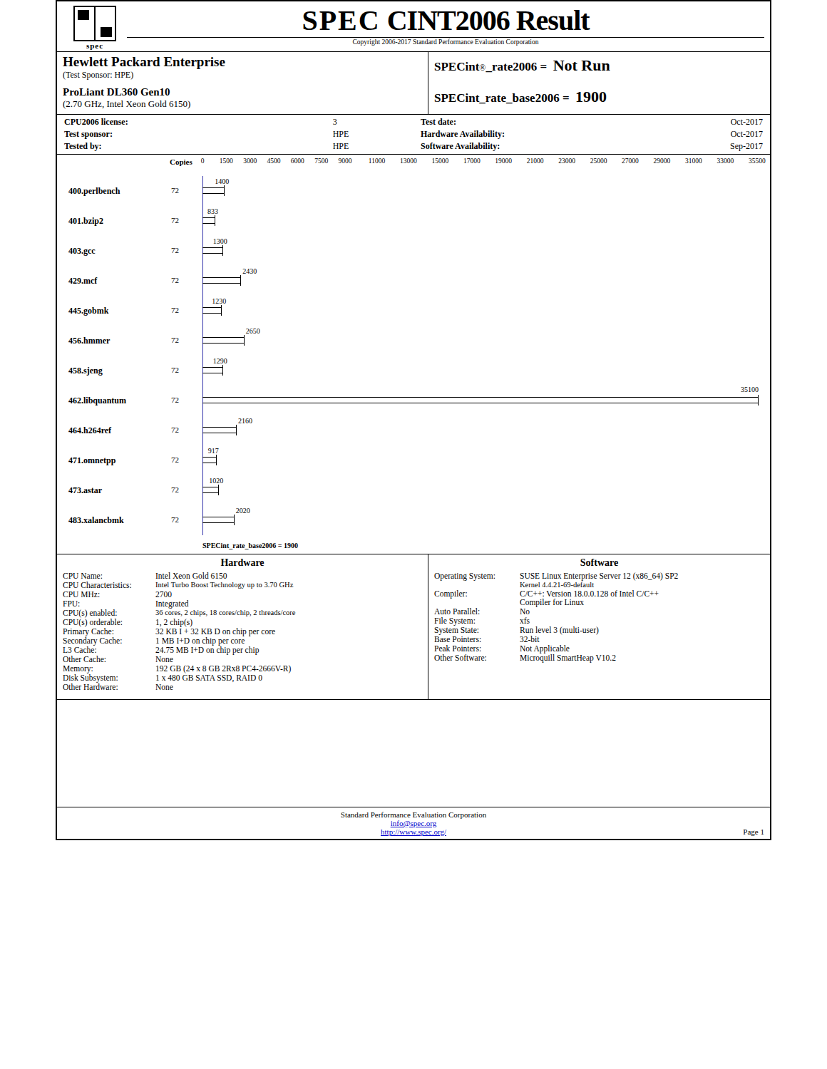spec
SPEC CINT2006 Result
Copyright 2006-2017 Standard Performance Evaluation Corporation
Hewlett Packard Enterprise
(Test Sponsor: HPE)
ProLiant DL360 Gen10
(2.70 GHz, Intel Xeon Gold 6150)
SPECint®_rate2006 = Not Run
SPECint_rate_base2006 = 1900
| CPU2006 license: | 3 |
| Test sponsor: | HPE |
| Tested by: | HPE |
| Test date: | Oct-2017 |
| Hardware Availability: | Oct-2017 |
| Software Availability: | Sep-2017 |
Copies
0
1500
3000
4500
6000
7500
9000
11000
13000
15000
17000
19000
21000
23000
25000
27000
29000
31000
33000
35500
400.perlbench
72
1400
401.bzip2
72
833
403.gcc
72
1300
429.mcf
72
2430
445.gobmk
72
1230
456.hmmer
72
2650
458.sjeng
72
1290
462.libquantum
72
35100
464.h264ref
72
2160
471.omnetpp
72
917
473.astar
72
1020
483.xalancbmk
72
2020
SPECint_rate_base2006 = 1900
Hardware
CPU Name:
Intel Xeon Gold 6150
CPU Characteristics:
Intel Turbo Boost Technology up to 3.70 GHz
CPU MHz:
2700
FPU:
Integrated
CPU(s) enabled:
36 cores, 2 chips, 18 cores/chip, 2 threads/core
CPU(s) orderable:
1, 2 chip(s)
Primary Cache:
32 KB I + 32 KB D on chip per core
Secondary Cache:
1 MB I+D on chip per core
L3 Cache:
24.75 MB I+D on chip per chip
Other Cache:
None
Memory:
192 GB (24 x 8 GB 2Rx8 PC4-2666V-R)
Disk Subsystem:
1 x 480 GB SATA SSD, RAID 0
Other Hardware:
None
Software
Operating System:
SUSE Linux Enterprise Server 12 (x86_64) SP2
Kernel 4.4.21-69-default
Compiler:
C/C++: Version 18.0.0.128 of Intel C/C++
Compiler for Linux
Auto Parallel:
No
File System:
xfs
System State:
Run level 3 (multi-user)
Base Pointers:
32-bit
Peak Pointers:
Not Applicable
Other Software:
Microquill SmartHeap V10.2
Standard Performance Evaluation Corporation
info@spec.org
http://www.spec.org/ Page 1